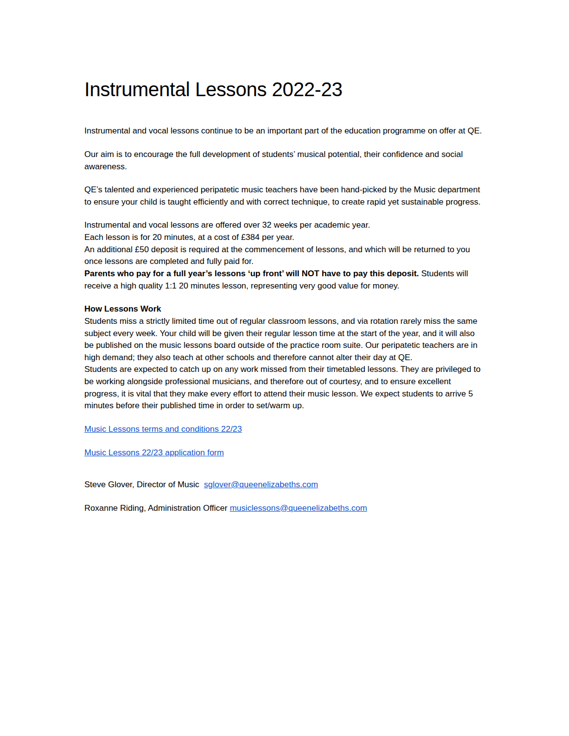Instrumental Lessons 2022-23
Instrumental and vocal lessons continue to be an important part of the education programme on offer at QE.
Our aim is to encourage the full development of students’ musical potential, their confidence and social awareness.
QE’s talented and experienced peripatetic music teachers have been hand-picked by the Music department to ensure your child is taught efficiently and with correct technique, to create rapid yet sustainable progress.
Instrumental and vocal lessons are offered over 32 weeks per academic year.
Each lesson is for 20 minutes, at a cost of £384 per year.
An additional £50 deposit is required at the commencement of lessons, and which will be returned to you once lessons are completed and fully paid for.
Parents who pay for a full year’s lessons ‘up front’ will NOT have to pay this deposit. Students will receive a high quality 1:1 20 minutes lesson, representing very good value for money.
How Lessons Work
Students miss a strictly limited time out of regular classroom lessons, and via rotation rarely miss the same subject every week. Your child will be given their regular lesson time at the start of the year, and it will also be published on the music lessons board outside of the practice room suite. Our peripatetic teachers are in high demand; they also teach at other schools and therefore cannot alter their day at QE.
Students are expected to catch up on any work missed from their timetabled lessons. They are privileged to be working alongside professional musicians, and therefore out of courtesy, and to ensure excellent progress, it is vital that they make every effort to attend their music lesson. We expect students to arrive 5 minutes before their published time in order to set/warm up.
Music Lessons terms and conditions 22/23
Music Lessons 22/23 application form
Steve Glover, Director of Music sglover@queenelizabeths.com
Roxanne Riding, Administration Officer musiclessons@queenelizabeths.com